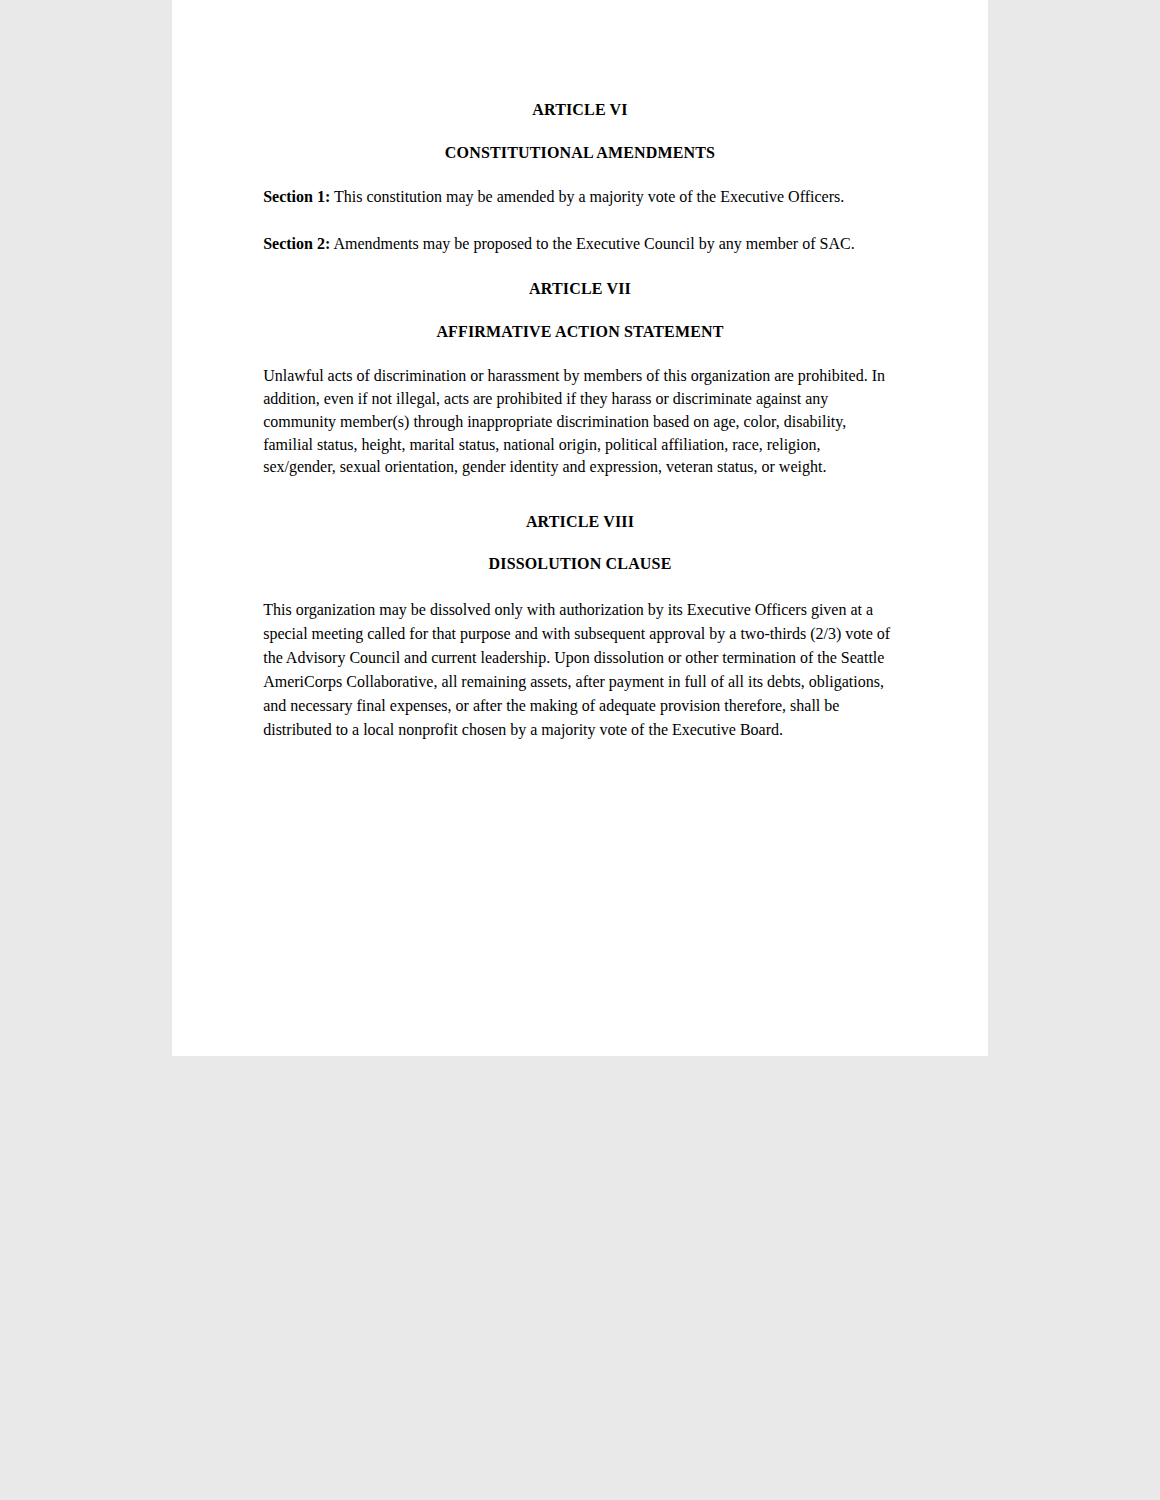ARTICLE VI
CONSTITUTIONAL AMENDMENTS
Section 1: This constitution may be amended by a majority vote of the Executive Officers.
Section 2: Amendments may be proposed to the Executive Council by any member of SAC.
ARTICLE VII
AFFIRMATIVE ACTION STATEMENT
Unlawful acts of discrimination or harassment by members of this organization are prohibited. In addition, even if not illegal, acts are prohibited if they harass or discriminate against any community member(s) through inappropriate discrimination based on age, color, disability, familial status, height, marital status, national origin, political affiliation, race, religion, sex/gender, sexual orientation, gender identity and expression, veteran status, or weight.
ARTICLE VIII
DISSOLUTION CLAUSE
This organization may be dissolved only with authorization by its Executive Officers given at a special meeting called for that purpose and with subsequent approval by a two-thirds (2/3) vote of the Advisory Council and current leadership. Upon dissolution or other termination of the Seattle AmeriCorps Collaborative, all remaining assets, after payment in full of all its debts, obligations, and necessary final expenses, or after the making of adequate provision therefore, shall be distributed to a local nonprofit chosen by a majority vote of the Executive Board.